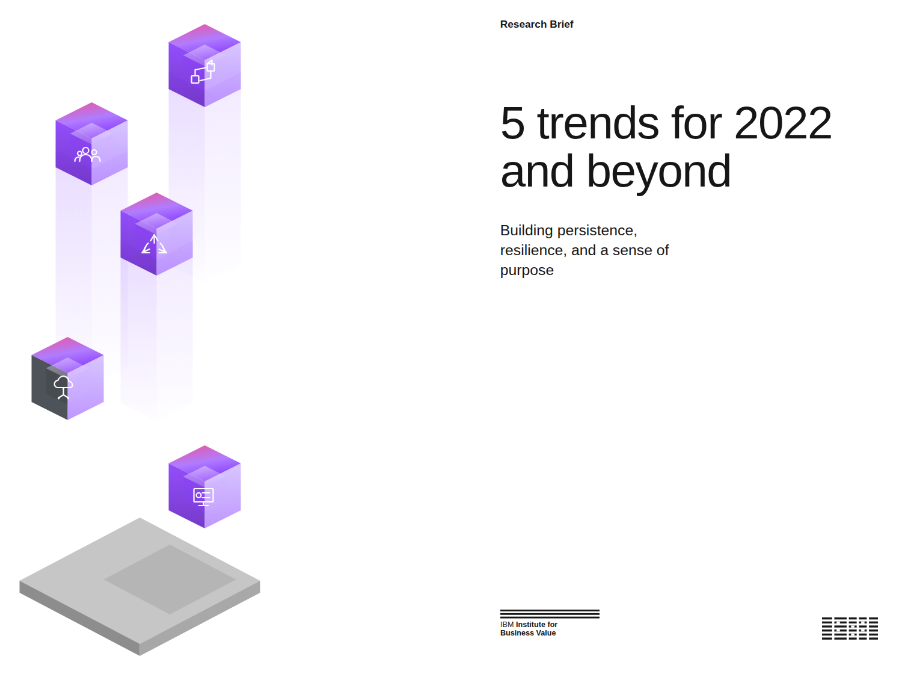Research Brief
5 trends for 2022 and beyond
Building persistence, resilience, and a sense of purpose
IBM Institute for Business Value